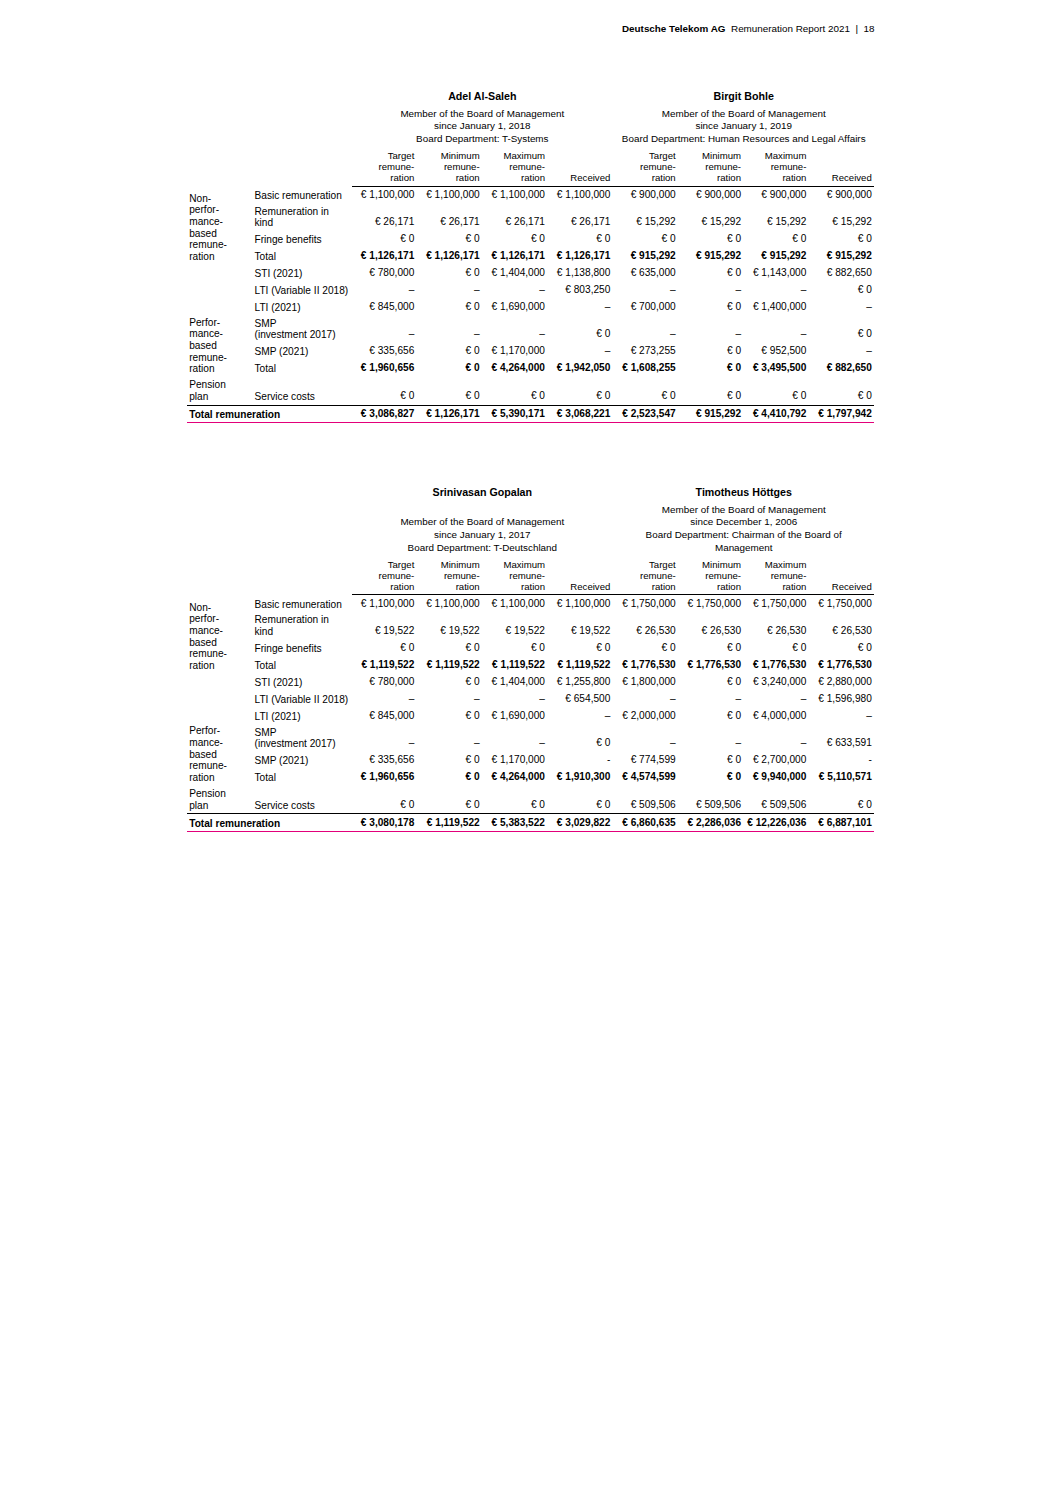Deutsche Telekom AG Remuneration Report 2021 | 18
| | Adel Al-Saleh | Birgit Bohle |
| --- | --- | --- |
| | Member of the Board of Management since January 1, 2018 Board Department: T-Systems | Member of the Board of Management since January 1, 2019 Board Department: Human Resources and Legal Affairs |
| | Target remune- ration | Minimum remune- ration | Maximum remune- ration | Received | Target remune- ration | Minimum remune- ration | Maximum remune- ration | Received |
| Non- perfor- mance- based remune- ration | Basic remuneration | € 1,100,000 | € 1,100,000 | € 1,100,000 | € 1,100,000 | € 900,000 | € 900,000 | € 900,000 | € 900,000 |
| Remuneration in kind | € 26,171 | € 26,171 | € 26,171 | € 26,171 | € 15,292 | € 15,292 | € 15,292 | € 15,292 |
| Fringe benefits | € 0 | € 0 | € 0 | € 0 | € 0 | € 0 | € 0 | € 0 |
| Total | € 1,126,171 | € 1,126,171 | € 1,126,171 | € 1,126,171 | € 915,292 | € 915,292 | € 915,292 | € 915,292 |
| Perfor- mance- based remune- ration | STI (2021) | € 780,000 | € 0 | € 1,404,000 | € 1,138,800 | € 635,000 | € 0 | € 1,143,000 | € 882,650 |
| LTI (Variable II 2018) | – | – | – | € 803,250 | – | – | – | € 0 |
| LTI (2021) | € 845,000 | € 0 | € 1,690,000 | – | € 700,000 | € 0 | € 1,400,000 | – |
| SMP (investment 2017) | – | – | – | € 0 | – | – | – | € 0 |
| SMP (2021) | € 335,656 | € 0 | € 1,170,000 | – | € 273,255 | € 0 | € 952,500 | – |
| Total | € 1,960,656 | € 0 | € 4,264,000 | € 1,942,050 | € 1,608,255 | € 0 | € 3,495,500 | € 882,650 |
| Pension plan | Service costs | € 0 | € 0 | € 0 | € 0 | € 0 | € 0 | € 0 | € 0 |
| Total remuneration | € 3,086,827 | € 1,126,171 | € 5,390,171 | € 3,068,221 | € 2,523,547 | € 915,292 | € 4,410,792 | € 1,797,942 |
| | Srinivasan Gopalan | Timotheus Höttges |
| --- | --- | --- |
| | Member of the Board of Management since January 1, 2017 Board Department: T-Deutschland | Member of the Board of Management since December 1, 2006 Board Department: Chairman of the Board of Management |
| | Target remune- ration | Minimum remune- ration | Maximum remune- ration | Received | Target remune- ration | Minimum remune- ration | Maximum remune- ration | Received |
| Non- perfor- mance- based remune- ration | Basic remuneration | € 1,100,000 | € 1,100,000 | € 1,100,000 | € 1,100,000 | € 1,750,000 | € 1,750,000 | € 1,750,000 | € 1,750,000 |
| Remuneration in kind | € 19,522 | € 19,522 | € 19,522 | € 19,522 | € 26,530 | € 26,530 | € 26,530 | € 26,530 |
| Fringe benefits | € 0 | € 0 | € 0 | € 0 | € 0 | € 0 | € 0 | € 0 |
| Total | € 1,119,522 | € 1,119,522 | € 1,119,522 | € 1,119,522 | € 1,776,530 | € 1,776,530 | € 1,776,530 | € 1,776,530 |
| Perfor- mance- based remune- ration | STI (2021) | € 780,000 | € 0 | € 1,404,000 | € 1,255,800 | € 1,800,000 | € 0 | € 3,240,000 | € 2,880,000 |
| LTI (Variable II 2018) | – | – | – | € 654,500 | – | – | – | € 1,596,980 |
| LTI (2021) | € 845,000 | € 0 | € 1,690,000 | – | € 2,000,000 | € 0 | € 4,000,000 | – |
| SMP (investment 2017) | – | – | – | € 0 | – | – | – | € 633,591 |
| SMP (2021) | € 335,656 | € 0 | € 1,170,000 | - | € 774,599 | € 0 | € 2,700,000 | - |
| Total | € 1,960,656 | € 0 | € 4,264,000 | € 1,910,300 | € 4,574,599 | € 0 | € 9,940,000 | € 5,110,571 |
| Pension plan | Service costs | € 0 | € 0 | € 0 | € 0 | € 509,506 | € 509,506 | € 509,506 | € 0 |
| Total remuneration | € 3,080,178 | € 1,119,522 | € 5,383,522 | € 3,029,822 | € 6,860,635 | € 2,286,036 | € 12,226,036 | € 6,887,101 |